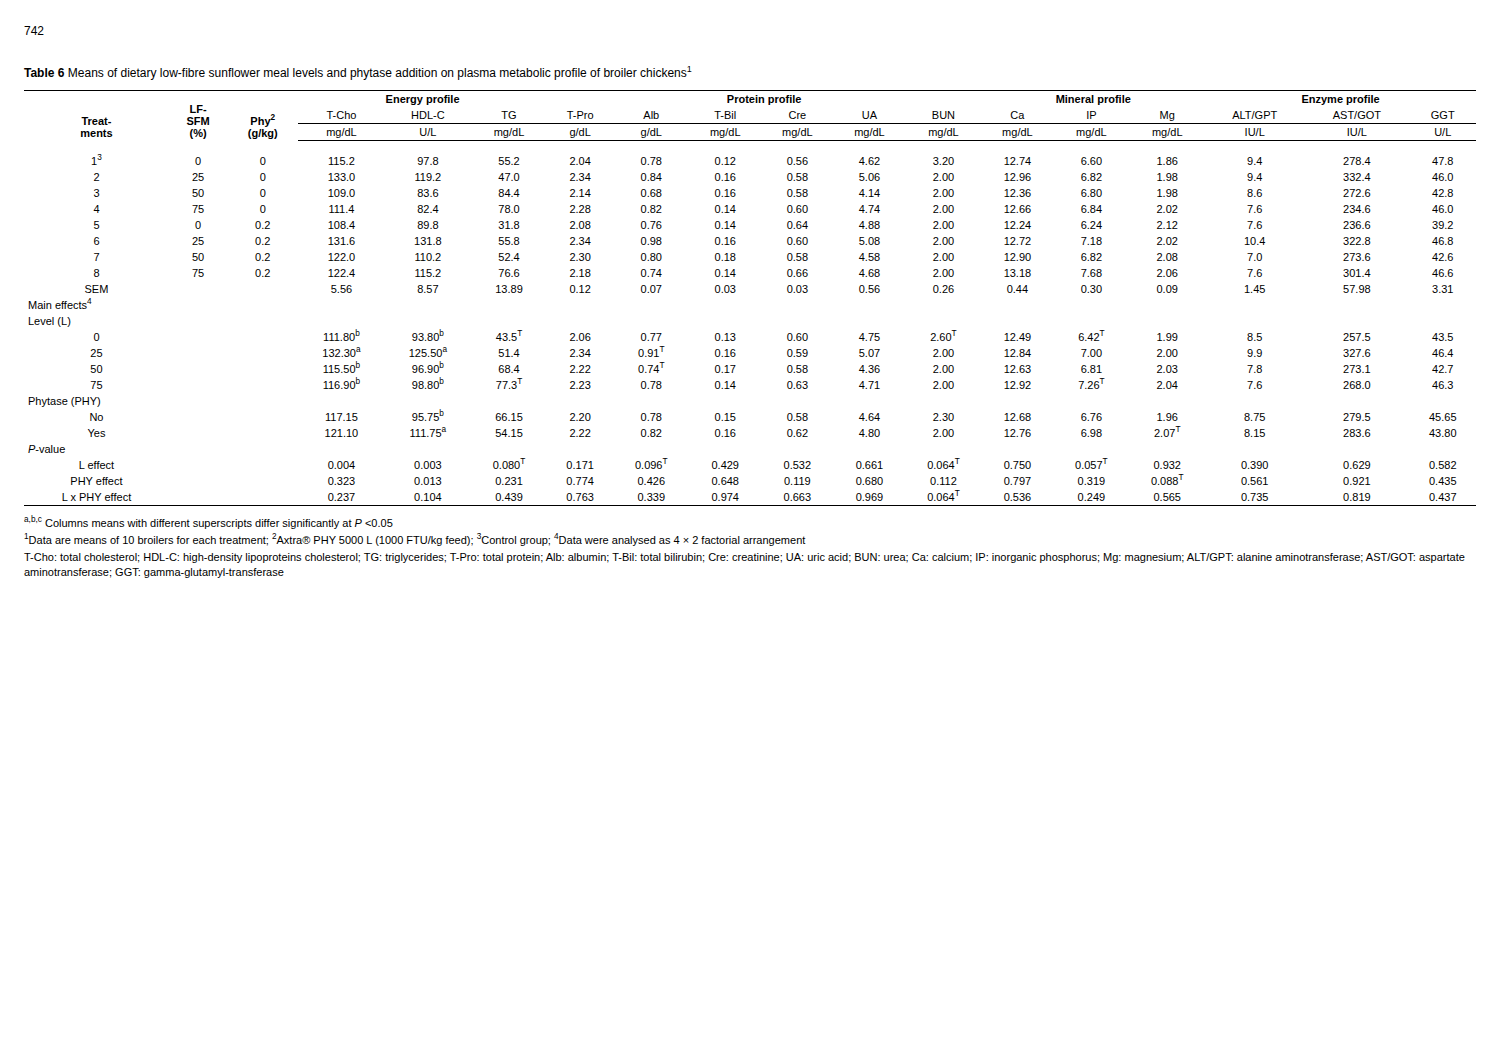742
Table 6 Means of dietary low-fibre sunflower meal levels and phytase addition on plasma metabolic profile of broiler chickens1
| Treat- ments | LF- SFM (%) | Phy 2 (g/kg) | Energy profile | Protein profile | Mineral profile | Enzyme profile |
| --- | --- | --- | --- | --- | --- | --- |
| T-Cho | HDL-C | TG | T-Pro | Alb | T-Bil | Cre | UA | BUN | Ca | IP | Mg | ALT/GPT | AST/GOT | GGT |
| mg/dL | U/L | mg/dL | g/dL | g/dL | mg/dL | mg/dL | mg/dL | mg/dL | mg/dL | mg/dL | mg/dL | IU/L | IU/L | U/L |
| 1 3 | 0 | 0 | 115.2 | 97.8 | 55.2 | 2.04 | 0.78 | 0.12 | 0.56 | 4.62 | 3.20 | 12.74 | 6.60 | 1.86 | 9.4 | 278.4 | 47.8 |
| 2 | 25 | 0 | 133.0 | 119.2 | 47.0 | 2.34 | 0.84 | 0.16 | 0.58 | 5.06 | 2.00 | 12.96 | 6.82 | 1.98 | 9.4 | 332.4 | 46.0 |
| 3 | 50 | 0 | 109.0 | 83.6 | 84.4 | 2.14 | 0.68 | 0.16 | 0.58 | 4.14 | 2.00 | 12.36 | 6.80 | 1.98 | 8.6 | 272.6 | 42.8 |
| 4 | 75 | 0 | 111.4 | 82.4 | 78.0 | 2.28 | 0.82 | 0.14 | 0.60 | 4.74 | 2.00 | 12.66 | 6.84 | 2.02 | 7.6 | 234.6 | 46.0 |
| 5 | 0 | 0.2 | 108.4 | 89.8 | 31.8 | 2.08 | 0.76 | 0.14 | 0.64 | 4.88 | 2.00 | 12.24 | 6.24 | 2.12 | 7.6 | 236.6 | 39.2 |
| 6 | 25 | 0.2 | 131.6 | 131.8 | 55.8 | 2.34 | 0.98 | 0.16 | 0.60 | 5.08 | 2.00 | 12.72 | 7.18 | 2.02 | 10.4 | 322.8 | 46.8 |
| 7 | 50 | 0.2 | 122.0 | 110.2 | 52.4 | 2.30 | 0.80 | 0.18 | 0.58 | 4.58 | 2.00 | 12.90 | 6.82 | 2.08 | 7.0 | 273.6 | 42.6 |
| 8 | 75 | 0.2 | 122.4 | 115.2 | 76.6 | 2.18 | 0.74 | 0.14 | 0.66 | 4.68 | 2.00 | 13.18 | 7.68 | 2.06 | 7.6 | 301.4 | 46.6 |
| SEM | | | 5.56 | 8.57 | 13.89 | 0.12 | 0.07 | 0.03 | 0.03 | 0.56 | 0.26 | 0.44 | 0.30 | 0.09 | 1.45 | 57.98 | 3.31 |
| Main effects 4 |
| Level (L) |
| 0 | | | 111.80 b | 93.80 b | 43.5 T | 2.06 | 0.77 | 0.13 | 0.60 | 4.75 | 2.60 T | 12.49 | 6.42 T | 1.99 | 8.5 | 257.5 | 43.5 |
| 25 | | | 132.30 a | 125.50 a | 51.4 | 2.34 | 0.91 T | 0.16 | 0.59 | 5.07 | 2.00 | 12.84 | 7.00 | 2.00 | 9.9 | 327.6 | 46.4 |
| 50 | | | 115.50 b | 96.90 b | 68.4 | 2.22 | 0.74 T | 0.17 | 0.58 | 4.36 | 2.00 | 12.63 | 6.81 | 2.03 | 7.8 | 273.1 | 42.7 |
| 75 | | | 116.90 b | 98.80 b | 77.3 T | 2.23 | 0.78 | 0.14 | 0.63 | 4.71 | 2.00 | 12.92 | 7.26 T | 2.04 | 7.6 | 268.0 | 46.3 |
| Phytase (PHY) |
| No | | | 117.15 | 95.75 b | 66.15 | 2.20 | 0.78 | 0.15 | 0.58 | 4.64 | 2.30 | 12.68 | 6.76 | 1.96 | 8.75 | 279.5 | 45.65 |
| Yes | | | 121.10 | 111.75 a | 54.15 | 2.22 | 0.82 | 0.16 | 0.62 | 4.80 | 2.00 | 12.76 | 6.98 | 2.07 T | 8.15 | 283.6 | 43.80 |
| P -value |
| L effect | | | 0.004 | 0.003 | 0.080 T | 0.171 | 0.096 T | 0.429 | 0.532 | 0.661 | 0.064 T | 0.750 | 0.057 T | 0.932 | 0.390 | 0.629 | 0.582 |
| PHY effect | | | 0.323 | 0.013 | 0.231 | 0.774 | 0.426 | 0.648 | 0.119 | 0.680 | 0.112 | 0.797 | 0.319 | 0.088 T | 0.561 | 0.921 | 0.435 |
| L x PHY effect | | | 0.237 | 0.104 | 0.439 | 0.763 | 0.339 | 0.974 | 0.663 | 0.969 | 0.064 T | 0.536 | 0.249 | 0.565 | 0.735 | 0.819 | 0.437 |
a,b,c Columns means with different superscripts differ significantly at P <0.05
1Data are means of 10 broilers for each treatment; 2Axtra® PHY 5000 L (1000 FTU/kg feed); 3Control group; 4Data were analysed as 4 × 2 factorial arrangement
T-Cho: total cholesterol; HDL-C: high-density lipoproteins cholesterol; TG: triglycerides; T-Pro: total protein; Alb: albumin; T-Bil: total bilirubin; Cre: creatinine; UA: uric acid; BUN: urea; Ca: calcium; IP: inorganic phosphorus; Mg: magnesium; ALT/GPT: alanine aminotransferase; AST/GOT: aspartate aminotransferase; GGT: gamma-glutamyl-transferase